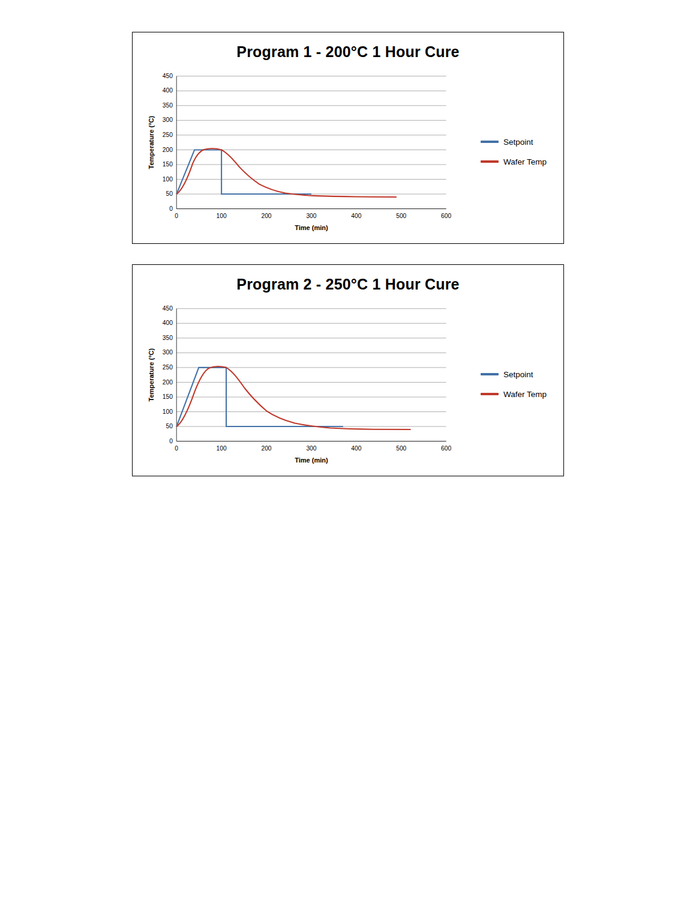Program 1 - 200°C 1 Hour Cure
0 50 100 150 200 250 300 350 400 450 0 100 200 300 400 500 600 Time (min) Temperature (°C)
Setpoint
Wafer Temp
Program 2 - 250°C 1 Hour Cure
0 50 100 150 200 250 300 350 400 450 0 100 200 300 400 500 600 Time (min) Temperature (°C)
Setpoint
Wafer Temp